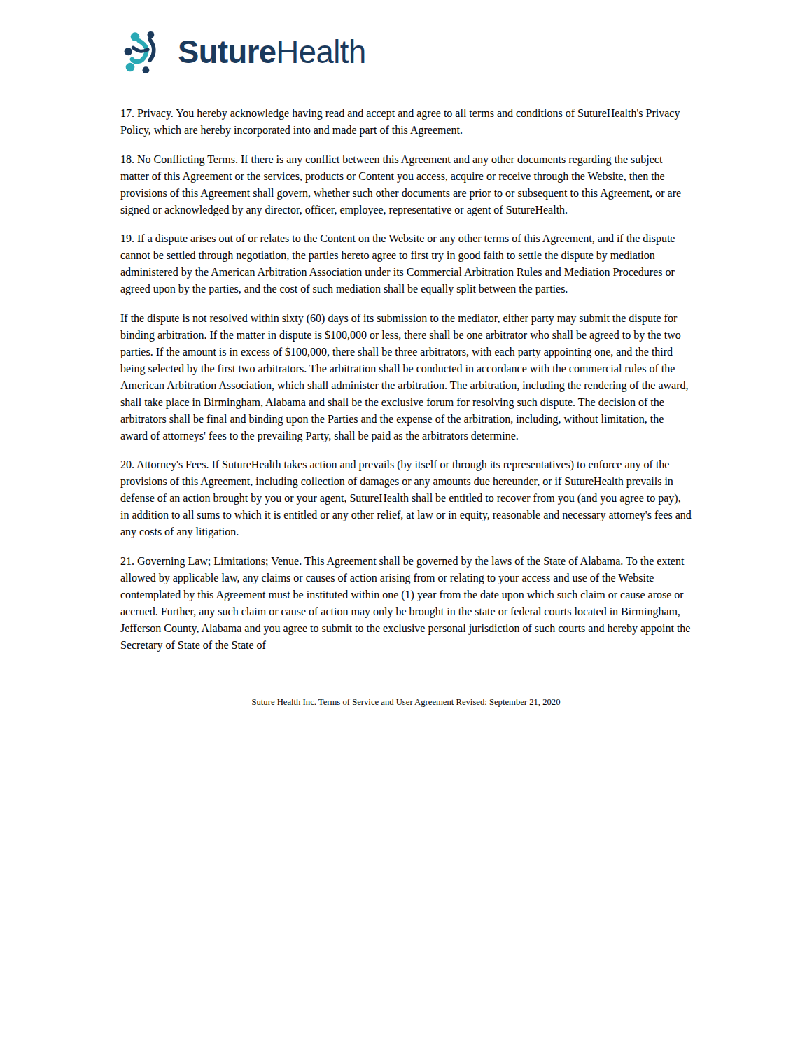Suture Health
17. Privacy. You hereby acknowledge having read and accept and agree to all terms and conditions of SutureHealth's Privacy Policy, which are hereby incorporated into and made part of this Agreement.
18. No Conflicting Terms. If there is any conflict between this Agreement and any other documents regarding the subject matter of this Agreement or the services, products or Content you access, acquire or receive through the Website, then the provisions of this Agreement shall govern, whether such other documents are prior to or subsequent to this Agreement, or are signed or acknowledged by any director, officer, employee, representative or agent of SutureHealth.
19. If a dispute arises out of or relates to the Content on the Website or any other terms of this Agreement, and if the dispute cannot be settled through negotiation, the parties hereto agree to first try in good faith to settle the dispute by mediation administered by the American Arbitration Association under its Commercial Arbitration Rules and Mediation Procedures or agreed upon by the parties, and the cost of such mediation shall be equally split between the parties.
If the dispute is not resolved within sixty (60) days of its submission to the mediator, either party may submit the dispute for binding arbitration. If the matter in dispute is $100,000 or less, there shall be one arbitrator who shall be agreed to by the two parties. If the amount is in excess of $100,000, there shall be three arbitrators, with each party appointing one, and the third being selected by the first two arbitrators. The arbitration shall be conducted in accordance with the commercial rules of the American Arbitration Association, which shall administer the arbitration. The arbitration, including the rendering of the award, shall take place in Birmingham, Alabama and shall be the exclusive forum for resolving such dispute. The decision of the arbitrators shall be final and binding upon the Parties and the expense of the arbitration, including, without limitation, the award of attorneys' fees to the prevailing Party, shall be paid as the arbitrators determine.
20. Attorney's Fees. If SutureHealth takes action and prevails (by itself or through its representatives) to enforce any of the provisions of this Agreement, including collection of damages or any amounts due hereunder, or if SutureHealth prevails in defense of an action brought by you or your agent, SutureHealth shall be entitled to recover from you (and you agree to pay), in addition to all sums to which it is entitled or any other relief, at law or in equity, reasonable and necessary attorney's fees and any costs of any litigation.
21. Governing Law; Limitations; Venue. This Agreement shall be governed by the laws of the State of Alabama. To the extent allowed by applicable law, any claims or causes of action arising from or relating to your access and use of the Website contemplated by this Agreement must be instituted within one (1) year from the date upon which such claim or cause arose or accrued. Further, any such claim or cause of action may only be brought in the state or federal courts located in Birmingham, Jefferson County, Alabama and you agree to submit to the exclusive personal jurisdiction of such courts and hereby appoint the Secretary of State of the State of
Suture Health Inc. Terms of Service and User Agreement Revised: September 21, 2020